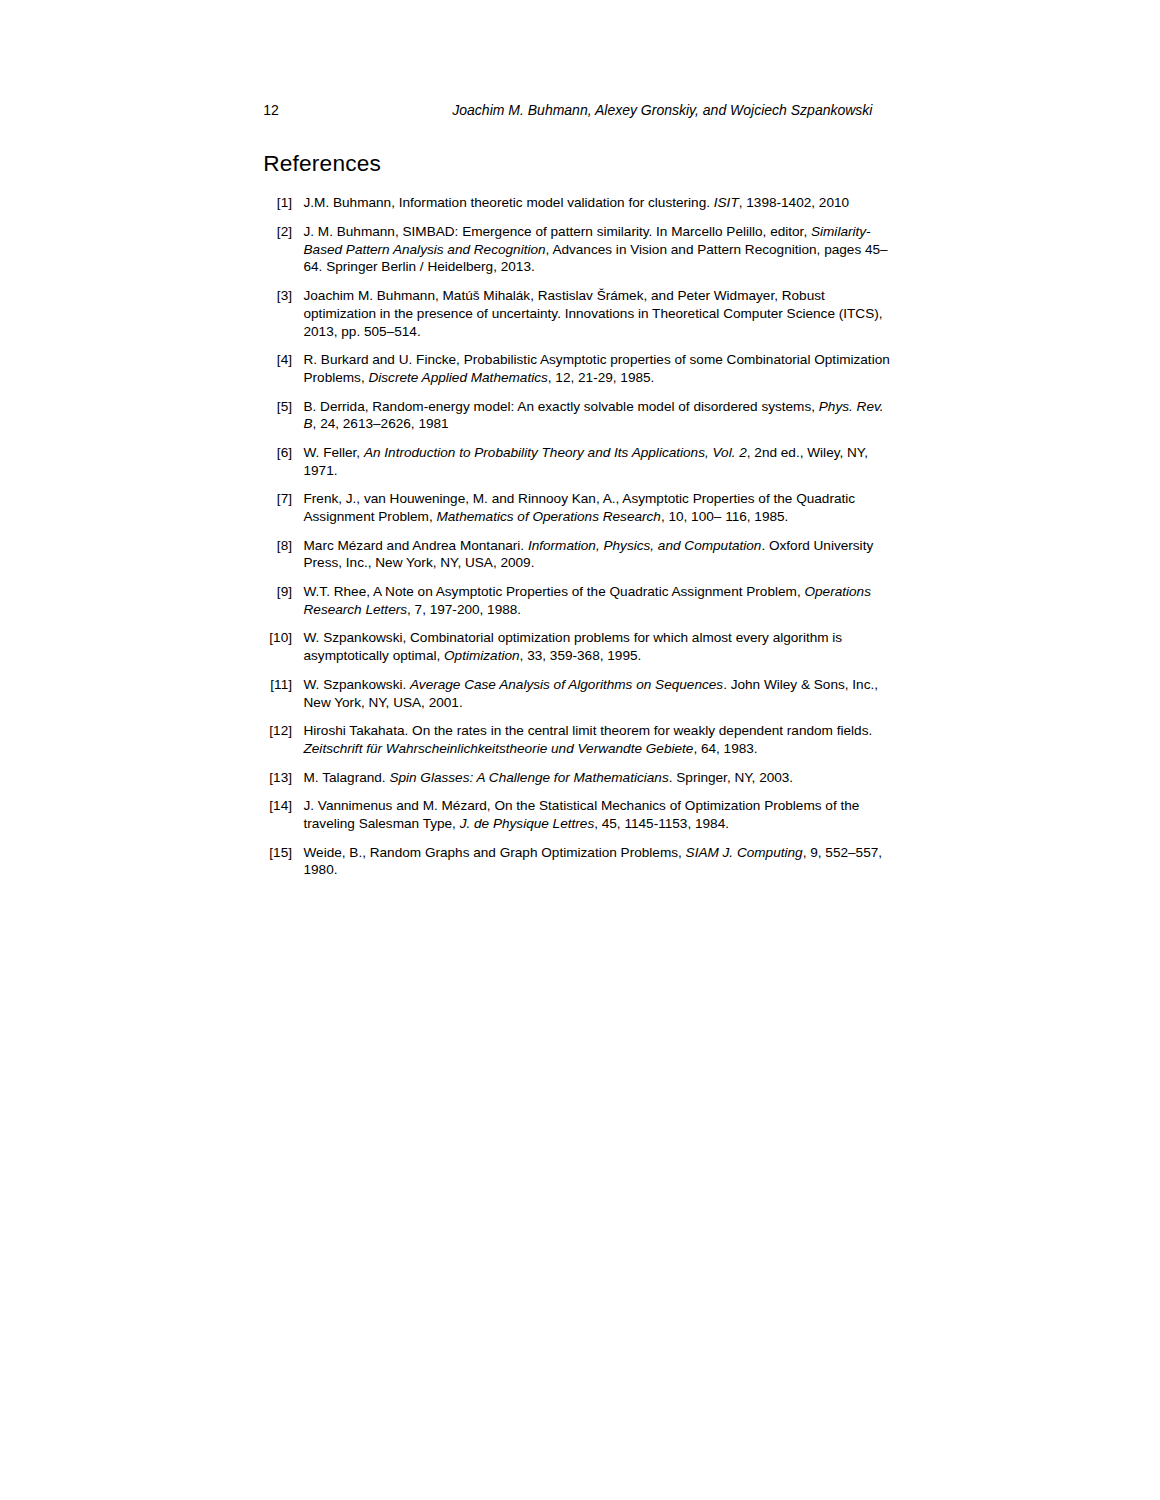12 Joachim M. Buhmann, Alexey Gronskiy, and Wojciech Szpankowski
References
[1] J.M. Buhmann, Information theoretic model validation for clustering. ISIT, 1398-1402, 2010
[2] J. M. Buhmann, SIMBAD: Emergence of pattern similarity. In Marcello Pelillo, editor, Similarity-Based Pattern Analysis and Recognition, Advances in Vision and Pattern Recognition, pages 45–64. Springer Berlin / Heidelberg, 2013.
[3] Joachim M. Buhmann, Matúš Mihalák, Rastislav Šrámek, and Peter Widmayer, Robust optimization in the presence of uncertainty. Innovations in Theoretical Computer Science (ITCS), 2013, pp. 505–514.
[4] R. Burkard and U. Fincke, Probabilistic Asymptotic properties of some Combinatorial Optimization Problems, Discrete Applied Mathematics, 12, 21-29, 1985.
[5] B. Derrida, Random-energy model: An exactly solvable model of disordered systems, Phys. Rev. B, 24, 2613–2626, 1981
[6] W. Feller, An Introduction to Probability Theory and Its Applications, Vol. 2, 2nd ed., Wiley, NY, 1971.
[7] Frenk, J., van Houweninge, M. and Rinnooy Kan, A., Asymptotic Properties of the Quadratic Assignment Problem, Mathematics of Operations Research, 10, 100– 116, 1985.
[8] Marc Mézard and Andrea Montanari. Information, Physics, and Computation. Oxford University Press, Inc., New York, NY, USA, 2009.
[9] W.T. Rhee, A Note on Asymptotic Properties of the Quadratic Assignment Problem, Operations Research Letters, 7, 197-200, 1988.
[10] W. Szpankowski, Combinatorial optimization problems for which almost every algorithm is asymptotically optimal, Optimization, 33, 359-368, 1995.
[11] W. Szpankowski. Average Case Analysis of Algorithms on Sequences. John Wiley & Sons, Inc., New York, NY, USA, 2001.
[12] Hiroshi Takahata. On the rates in the central limit theorem for weakly dependent random fields. Zeitschrift für Wahrscheinlichkeitstheorie und Verwandte Gebiete, 64, 1983.
[13] M. Talagrand. Spin Glasses: A Challenge for Mathematicians. Springer, NY, 2003.
[14] J. Vannimenus and M. Mézard, On the Statistical Mechanics of Optimization Problems of the traveling Salesman Type, J. de Physique Lettres, 45, 1145-1153, 1984.
[15] Weide, B., Random Graphs and Graph Optimization Problems, SIAM J. Computing, 9, 552–557, 1980.